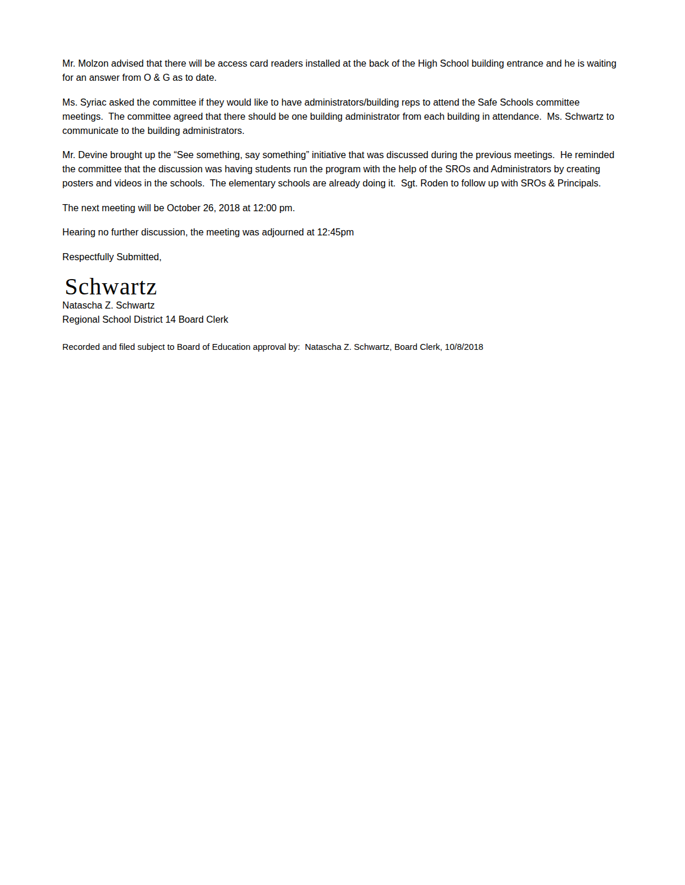Mr. Molzon advised that there will be access card readers installed at the back of the High School building entrance and he is waiting for an answer from O & G as to date.
Ms. Syriac asked the committee if they would like to have administrators/building reps to attend the Safe Schools committee meetings. The committee agreed that there should be one building administrator from each building in attendance. Ms. Schwartz to communicate to the building administrators.
Mr. Devine brought up the “See something, say something” initiative that was discussed during the previous meetings. He reminded the committee that the discussion was having students run the program with the help of the SROs and Administrators by creating posters and videos in the schools. The elementary schools are already doing it. Sgt. Roden to follow up with SROs & Principals.
The next meeting will be October 26, 2018 at 12:00 pm.
Hearing no further discussion, the meeting was adjourned at 12:45pm
Respectfully Submitted,
Schwartz
Natascha Z. Schwartz
Regional School District 14 Board Clerk
Recorded and filed subject to Board of Education approval by: Natascha Z. Schwartz, Board Clerk, 10/8/2018